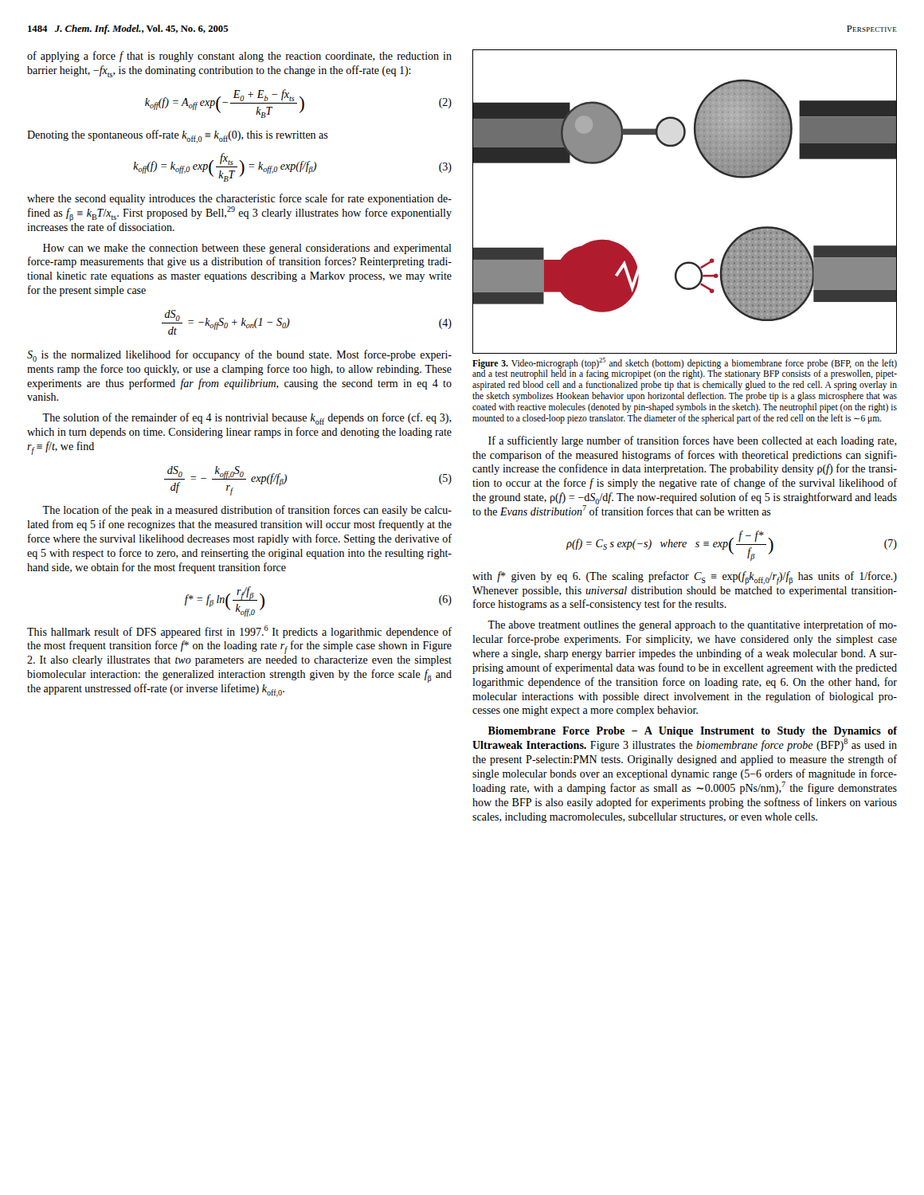1484 J. Chem. Inf. Model., Vol. 45, No. 6, 2005
Perspective
of applying a force f that is roughly constant along the reaction coordinate, the reduction in barrier height, −fxts, is the dominating contribution to the change in the off-rate (eq 1):
koff(f) = Aoff exp(−E0 + Eb − fxts kBT)
(2)
Denoting the spontaneous off-rate koff,0 ≡ koff(0), this is rewritten as
koff(f) = koff,0 exp(fxts kBT) = koff,0 exp(f/fβ)
(3)
where the second equality introduces the characteristic force scale for rate exponentiation defined as fβ ≡ kBT/xts. First proposed by Bell,29 eq 3 clearly illustrates how force exponentially increases the rate of dissociation.
How can we make the connection between these general considerations and experimental force-ramp measurements that give us a distribution of transition forces? Reinterpreting traditional kinetic rate equations as master equations describing a Markov process, we may write for the present simple case
dS0 dt = −koffS0 + kon(1 − S0)
(4)
S0 is the normalized likelihood for occupancy of the bound state. Most force-probe experiments ramp the force too quickly, or use a clamping force too high, to allow rebinding. These experiments are thus performed far from equilibrium, causing the second term in eq 4 to vanish.
The solution of the remainder of eq 4 is nontrivial because koff depends on force (cf. eq 3), which in turn depends on time. Considering linear ramps in force and denoting the loading rate rf ≡ f/t, we find
dS0 df = − koff,0S0 rf exp(f/fβ)
(5)
The location of the peak in a measured distribution of transition forces can easily be calculated from eq 5 if one recognizes that the measured transition will occur most frequently at the force where the survival likelihood decreases most rapidly with force. Setting the derivative of eq 5 with respect to force to zero, and reinserting the original equation into the resulting right-hand side, we obtain for the most frequent transition force
f* = fβ ln(rf/fβ koff,0)
(6)
This hallmark result of DFS appeared first in 1997.6 It predicts a logarithmic dependence of the most frequent transition force f* on the loading rate rf for the simple case shown in Figure 2. It also clearly illustrates that two parameters are needed to characterize even the simplest biomolecular interaction: the generalized interaction strength given by the force scale fβ and the apparent unstressed off-rate (or inverse lifetime) koff,0.
Figure 3. Video-micrograph (top)25 and sketch (bottom) depicting a biomembrane force probe (BFP, on the left) and a test neutrophil held in a facing micropipet (on the right). The stationary BFP consists of a preswollen, pipet-aspirated red blood cell and a functionalized probe tip that is chemically glued to the red cell. A spring overlay in the sketch symbolizes Hookean behavior upon horizontal deflection. The probe tip is a glass microsphere that was coated with reactive molecules (denoted by pin-shaped symbols in the sketch). The neutrophil pipet (on the right) is mounted to a closed-loop piezo translator. The diameter of the spherical part of the red cell on the left is ∼6 μm.
If a sufficiently large number of transition forces have been collected at each loading rate, the comparison of the measured histograms of forces with theoretical predictions can significantly increase the confidence in data interpretation. The probability density ρ(f) for the transition to occur at the force f is simply the negative rate of change of the survival likelihood of the ground state, ρ(f) = −dS0/df. The now-required solution of eq 5 is straightforward and leads to the Evans distribution7 of transition forces that can be written as
ρ(f) = CS s exp(−s) where s ≡ exp(f − f*fβ)
(7)
with f* given by eq 6. (The scaling prefactor CS ≡ exp(fβkoff,0/rf)/fβ has units of 1/force.) Whenever possible, this universal distribution should be matched to experimental transition-force histograms as a self-consistency test for the results.
The above treatment outlines the general approach to the quantitative interpretation of molecular force-probe experiments. For simplicity, we have considered only the simplest case where a single, sharp energy barrier impedes the unbinding of a weak molecular bond. A surprising amount of experimental data was found to be in excellent agreement with the predicted logarithmic dependence of the transition force on loading rate, eq 6. On the other hand, for molecular interactions with possible direct involvement in the regulation of biological processes one might expect a more complex behavior.
Biomembrane Force Probe − A Unique Instrument to Study the Dynamics of Ultraweak Interactions. Figure 3 illustrates the biomembrane force probe (BFP)8 as used in the present P-selectin:PMN tests. Originally designed and applied to measure the strength of single molecular bonds over an exceptional dynamic range (5−6 orders of magnitude in force-loading rate, with a damping factor as small as ∼0.0005 pNs/nm),7 the figure demonstrates how the BFP is also easily adopted for experiments probing the softness of linkers on various scales, including macromolecules, subcellular structures, or even whole cells.